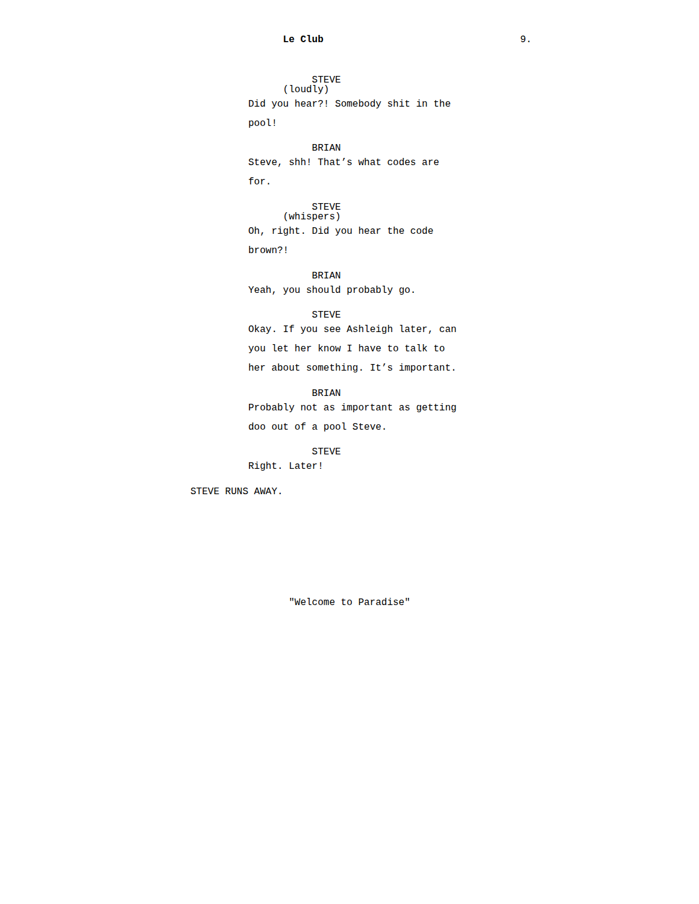Le Club 9.
STEVE
(loudly)
Did you hear?! Somebody shit in the pool!
BRIAN
Steve, shh! That’s what codes are for.
STEVE
(whispers)
Oh, right. Did you hear the code brown?!
BRIAN
Yeah, you should probably go.
STEVE
Okay. If you see Ashleigh later, can you let her know I have to talk to her about something. It’s important.
BRIAN
Probably not as important as getting doo out of a pool Steve.
STEVE
Right. Later!
STEVE RUNS AWAY.
"Welcome to Paradise"